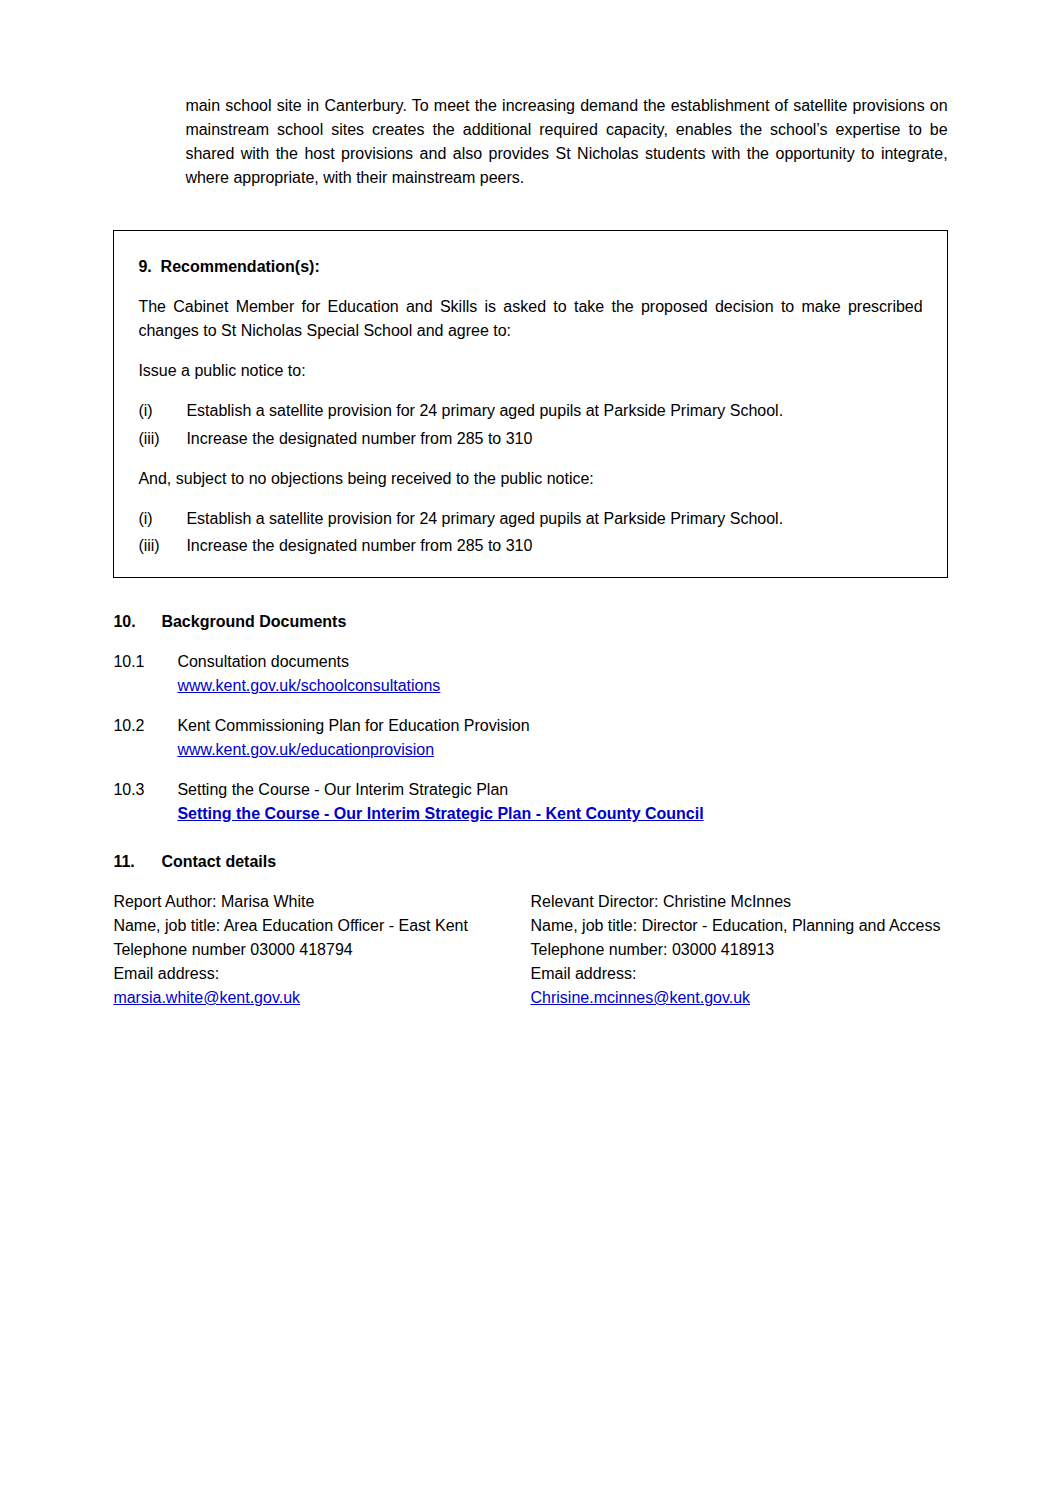main school site in Canterbury. To meet the increasing demand the establishment of satellite provisions on mainstream school sites creates the additional required capacity, enables the school’s expertise to be shared with the host provisions and also provides St Nicholas students with the opportunity to integrate, where appropriate, with their mainstream peers.
9. Recommendation(s):
The Cabinet Member for Education and Skills is asked to take the proposed decision to make prescribed changes to St Nicholas Special School and agree to:
Issue a public notice to:
(i) Establish a satellite provision for 24 primary aged pupils at Parkside Primary School.
(iii) Increase the designated number from 285 to 310
And, subject to no objections being received to the public notice:
(i) Establish a satellite provision for 24 primary aged pupils at Parkside Primary School.
(iii) Increase the designated number from 285 to 310
10. Background Documents
10.1 Consultation documents
www.kent.gov.uk/schoolconsultations
10.2 Kent Commissioning Plan for Education Provision
www.kent.gov.uk/educationprovision
10.3 Setting the Course - Our Interim Strategic Plan
Setting the Course - Our Interim Strategic Plan - Kent County Council
11. Contact details
| Report Author: Marisa White Name, job title: Area Education Officer - East Kent Telephone number 03000 418794 Email address: marsia.white@kent.gov.uk | Relevant Director: Christine McInnes Name, job title: Director - Education, Planning and Access Telephone number: 03000 418913 Email address: Chrisine.mcinnes@kent.gov.uk |